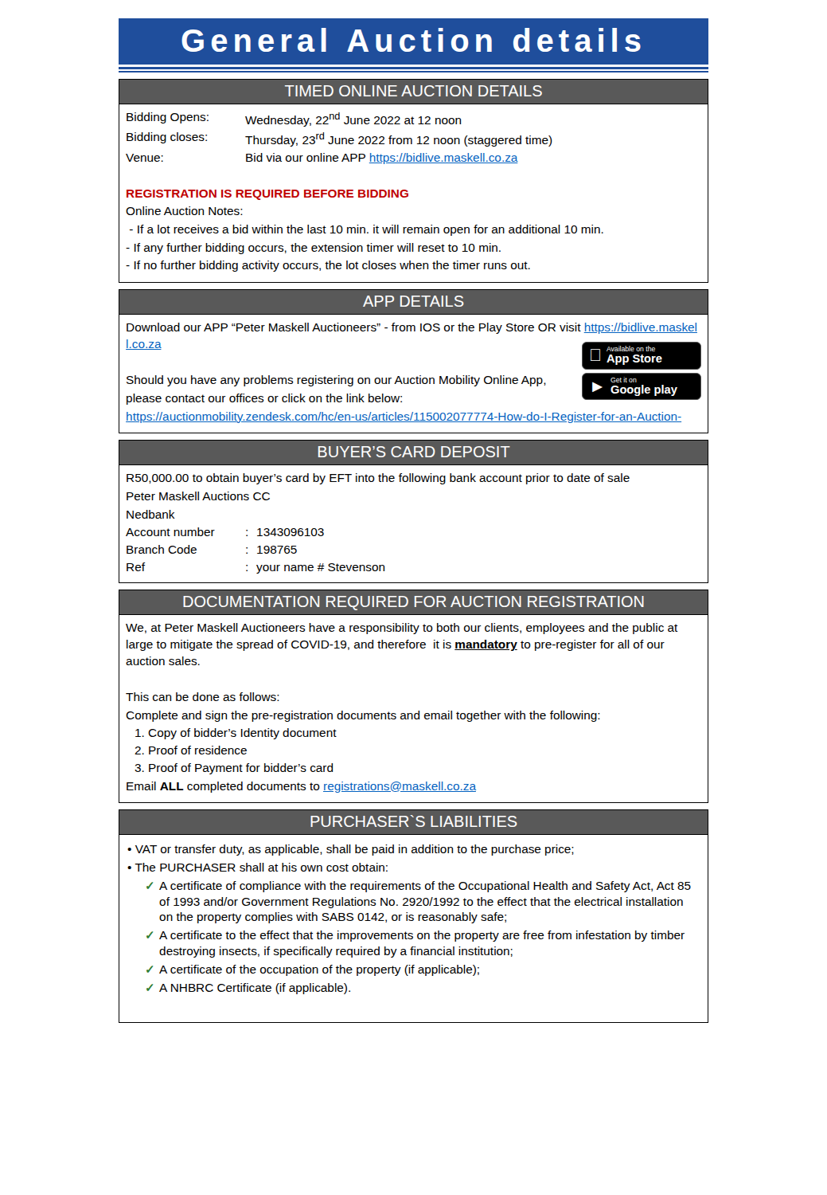General Auction details
TIMED ONLINE AUCTION DETAILS
| Bidding Opens: | Wednesday, 22 nd June 2022 at 12 noon |
| Bidding closes: | Thursday, 23 rd June 2022 from 12 noon (staggered time) |
| Venue: | Bid via our online APP https://bidlive.maskell.co.za |
REGISTRATION IS REQUIRED BEFORE BIDDING
Online Auction Notes:
- If a lot receives a bid within the last 10 min. it will remain open for an additional 10 min.
- If any further bidding occurs, the extension timer will reset to 10 min.
- If no further bidding activity occurs, the lot closes when the timer runs out.
APP DETAILS
Download our APP “Peter Maskell Auctioneers” - from IOS or the Play Store OR visit https://bidlive.maskell.co.za
 Available on the App Store
► Get it on Google play
Should you have any problems registering on our Auction Mobility Online App,
please contact our offices or click on the link below:
https://auctionmobility.zendesk.com/hc/en-us/articles/115002077774-How-do-I-Register-for-an-Auction-
BUYER’S CARD DEPOSIT
R50,000.00 to obtain buyer’s card by EFT into the following bank account prior to date of sale
Peter Maskell Auctions CC
Nedbank
| Account number | : | 1343096103 |
| Branch Code | : | 198765 |
| Ref | : | your name # Stevenson |
DOCUMENTATION REQUIRED FOR AUCTION REGISTRATION
We, at Peter Maskell Auctioneers have a responsibility to both our clients, employees and the public at large to mitigate the spread of COVID-19, and therefore it is mandatory to pre-register for all of our auction sales.
This can be done as follows:
Complete and sign the pre-registration documents and email together with the following:
Copy of bidder’s Identity document
Proof of residence
Proof of Payment for bidder’s card
Email ALL completed documents to registrations@maskell.co.za
PURCHASER`S LIABILITIES
VAT or transfer duty, as applicable, shall be paid in addition to the purchase price;
The PURCHASER shall at his own cost obtain:
A certificate of compliance with the requirements of the Occupational Health and Safety Act, Act 85 of 1993 and/or Government Regulations No. 2920/1992 to the effect that the electrical installation on the property complies with SABS 0142, or is reasonably safe;
A certificate to the effect that the improvements on the property are free from infestation by timber destroying insects, if specifically required by a financial institution;
A certificate of the occupation of the property (if applicable);
A NHBRC Certificate (if applicable).